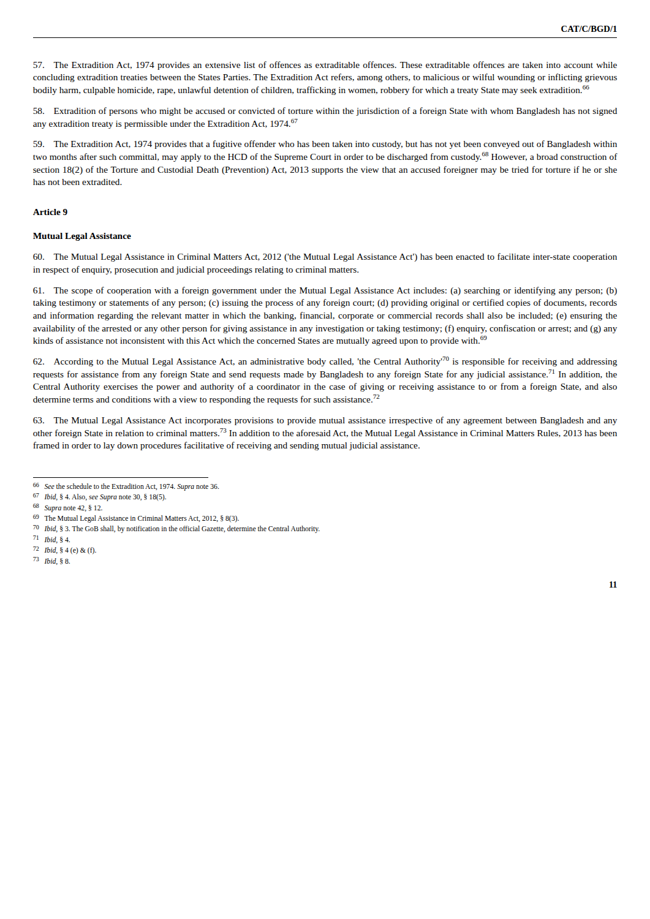CAT/C/BGD/1
57. The Extradition Act, 1974 provides an extensive list of offences as extraditable offences. These extraditable offences are taken into account while concluding extradition treaties between the States Parties. The Extradition Act refers, among others, to malicious or wilful wounding or inflicting grievous bodily harm, culpable homicide, rape, unlawful detention of children, trafficking in women, robbery for which a treaty State may seek extradition.66
58. Extradition of persons who might be accused or convicted of torture within the jurisdiction of a foreign State with whom Bangladesh has not signed any extradition treaty is permissible under the Extradition Act, 1974.67
59. The Extradition Act, 1974 provides that a fugitive offender who has been taken into custody, but has not yet been conveyed out of Bangladesh within two months after such committal, may apply to the HCD of the Supreme Court in order to be discharged from custody.68 However, a broad construction of section 18(2) of the Torture and Custodial Death (Prevention) Act, 2013 supports the view that an accused foreigner may be tried for torture if he or she has not been extradited.
Article 9
Mutual Legal Assistance
60. The Mutual Legal Assistance in Criminal Matters Act, 2012 ('the Mutual Legal Assistance Act') has been enacted to facilitate inter-state cooperation in respect of enquiry, prosecution and judicial proceedings relating to criminal matters.
61. The scope of cooperation with a foreign government under the Mutual Legal Assistance Act includes: (a) searching or identifying any person; (b) taking testimony or statements of any person; (c) issuing the process of any foreign court; (d) providing original or certified copies of documents, records and information regarding the relevant matter in which the banking, financial, corporate or commercial records shall also be included; (e) ensuring the availability of the arrested or any other person for giving assistance in any investigation or taking testimony; (f) enquiry, confiscation or arrest; and (g) any kinds of assistance not inconsistent with this Act which the concerned States are mutually agreed upon to provide with.69
62. According to the Mutual Legal Assistance Act, an administrative body called, 'the Central Authority'70 is responsible for receiving and addressing requests for assistance from any foreign State and send requests made by Bangladesh to any foreign State for any judicial assistance.71 In addition, the Central Authority exercises the power and authority of a coordinator in the case of giving or receiving assistance to or from a foreign State, and also determine terms and conditions with a view to responding the requests for such assistance.72
63. The Mutual Legal Assistance Act incorporates provisions to provide mutual assistance irrespective of any agreement between Bangladesh and any other foreign State in relation to criminal matters.73 In addition to the aforesaid Act, the Mutual Legal Assistance in Criminal Matters Rules, 2013 has been framed in order to lay down procedures facilitative of receiving and sending mutual judicial assistance.
66 See the schedule to the Extradition Act, 1974. Supra note 36.
67 Ibid, § 4. Also, see Supra note 30, § 18(5).
68 Supra note 42, § 12.
69 The Mutual Legal Assistance in Criminal Matters Act, 2012, § 8(3).
70 Ibid, § 3. The GoB shall, by notification in the official Gazette, determine the Central Authority.
71 Ibid, § 4.
72 Ibid, § 4 (e) & (f).
73 Ibid, § 8.
11